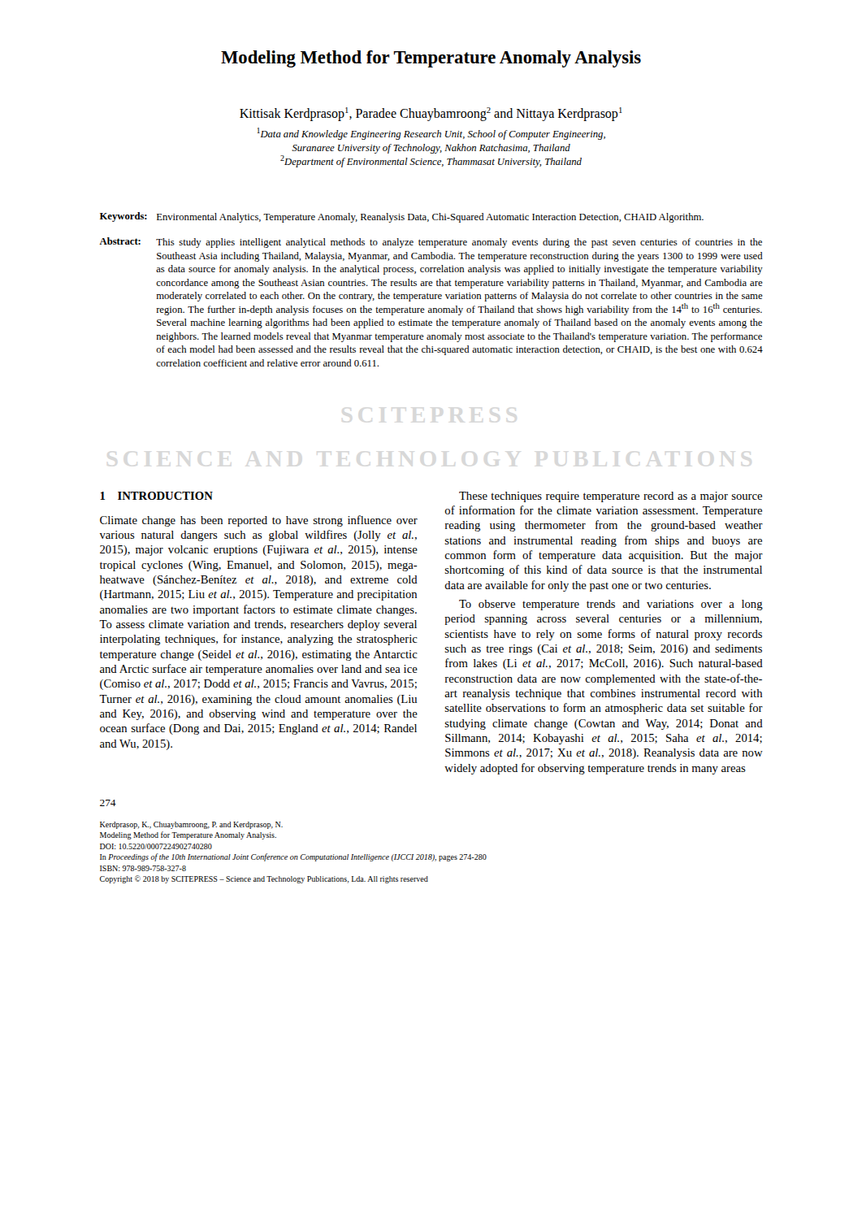Modeling Method for Temperature Anomaly Analysis
Kittisak Kerdprasop1, Paradee Chuaybamroong2 and Nittaya Kerdprasop1
1Data and Knowledge Engineering Research Unit, School of Computer Engineering,
Suranaree University of Technology, Nakhon Ratchasima, Thailand
2Department of Environmental Science, Thammasat University, Thailand
Keywords:
Environmental Analytics, Temperature Anomaly, Reanalysis Data, Chi-Squared Automatic Interaction Detection, CHAID Algorithm.
Abstract:
This study applies intelligent analytical methods to analyze temperature anomaly events during the past seven centuries of countries in the Southeast Asia including Thailand, Malaysia, Myanmar, and Cambodia. The temperature reconstruction during the years 1300 to 1999 were used as data source for anomaly analysis. In the analytical process, correlation analysis was applied to initially investigate the temperature variability concordance among the Southeast Asian countries. The results are that temperature variability patterns in Thailand, Myanmar, and Cambodia are moderately correlated to each other. On the contrary, the temperature variation patterns of Malaysia do not correlate to other countries in the same region. The further in-depth analysis focuses on the temperature anomaly of Thailand that shows high variability from the 14th to 16th centuries. Several machine learning algorithms had been applied to estimate the temperature anomaly of Thailand based on the anomaly events among the neighbors. The learned models reveal that Myanmar temperature anomaly most associate to the Thailand's temperature variation. The performance of each model had been assessed and the results reveal that the chi-squared automatic interaction detection, or CHAID, is the best one with 0.624 correlation coefficient and relative error around 0.611.
SCITEPRESS
SCIENCE AND TECHNOLOGY PUBLICATIONS
1 INTRODUCTION
Climate change has been reported to have strong influence over various natural dangers such as global wildfires (Jolly et al., 2015), major volcanic eruptions (Fujiwara et al., 2015), intense tropical cyclones (Wing, Emanuel, and Solomon, 2015), mega-heatwave (Sánchez-Benítez et al., 2018), and extreme cold (Hartmann, 2015; Liu et al., 2015). Temperature and precipitation anomalies are two important factors to estimate climate changes. To assess climate variation and trends, researchers deploy several interpolating techniques, for instance, analyzing the stratospheric temperature change (Seidel et al., 2016), estimating the Antarctic and Arctic surface air temperature anomalies over land and sea ice (Comiso et al., 2017; Dodd et al., 2015; Francis and Vavrus, 2015; Turner et al., 2016), examining the cloud amount anomalies (Liu and Key, 2016), and observing wind and temperature over the ocean surface (Dong and Dai, 2015; England et al., 2014; Randel and Wu, 2015).
These techniques require temperature record as a major source of information for the climate variation assessment. Temperature reading using thermometer from the ground-based weather stations and instrumental reading from ships and buoys are common form of temperature data acquisition. But the major shortcoming of this kind of data source is that the instrumental data are available for only the past one or two centuries.
To observe temperature trends and variations over a long period spanning across several centuries or a millennium, scientists have to rely on some forms of natural proxy records such as tree rings (Cai et al., 2018; Seim, 2016) and sediments from lakes (Li et al., 2017; McColl, 2016). Such natural-based reconstruction data are now complemented with the state-of-the-art reanalysis technique that combines instrumental record with satellite observations to form an atmospheric data set suitable for studying climate change (Cowtan and Way, 2014; Donat and Sillmann, 2014; Kobayashi et al., 2015; Saha et al., 2014; Simmons et al., 2017; Xu et al., 2018). Reanalysis data are now widely adopted for observing temperature trends in many areas
274
Kerdprasop, K., Chuaybamroong, P. and Kerdprasop, N.
Modeling Method for Temperature Anomaly Analysis.
DOI: 10.5220/0007224902740280
In Proceedings of the 10th International Joint Conference on Computational Intelligence (IJCCI 2018), pages 274-280
ISBN: 978-989-758-327-8
Copyright © 2018 by SCITEPRESS – Science and Technology Publications, Lda. All rights reserved